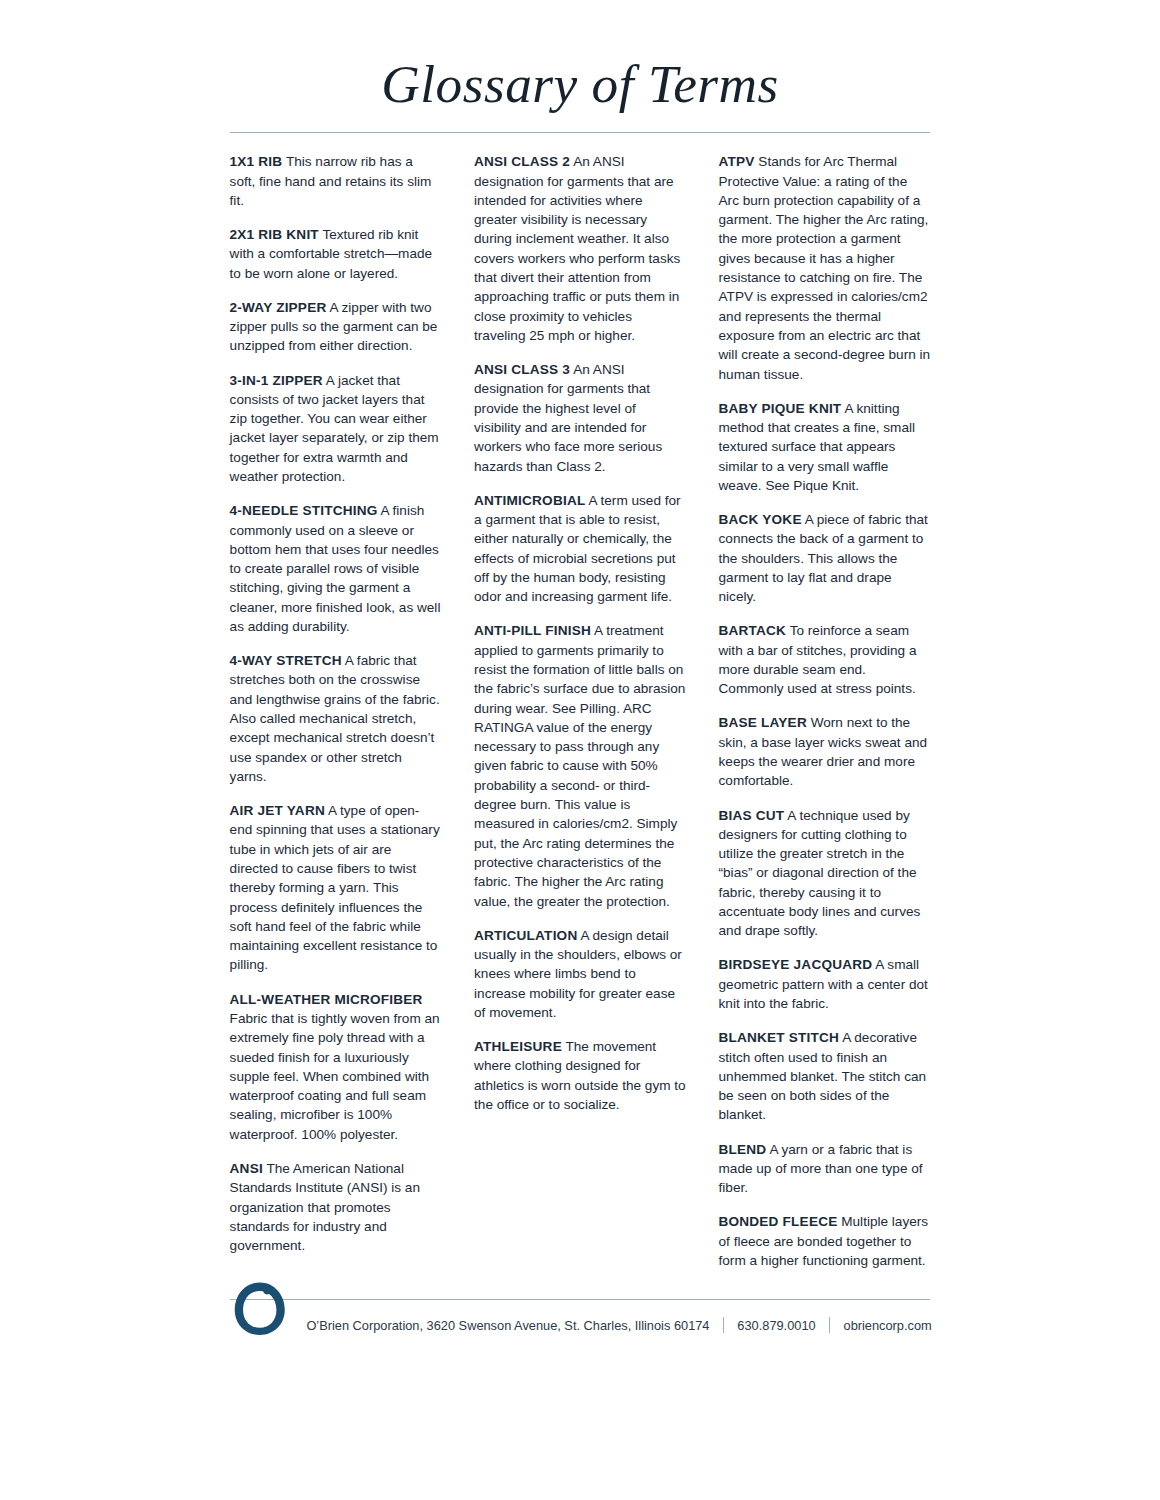Glossary of Terms
1X1 RIB This narrow rib has a soft, fine hand and retains its slim fit.
2X1 RIB KNIT Textured rib knit with a comfortable stretch—made to be worn alone or layered.
2-WAY ZIPPER A zipper with two zipper pulls so the garment can be unzipped from either direction.
3-IN-1 ZIPPER A jacket that consists of two jacket layers that zip together. You can wear either jacket layer separately, or zip them together for extra warmth and weather protection.
4-NEEDLE STITCHING A finish commonly used on a sleeve or bottom hem that uses four needles to create parallel rows of visible stitching, giving the garment a cleaner, more finished look, as well as adding durability.
4-WAY STRETCH A fabric that stretches both on the crosswise and lengthwise grains of the fabric. Also called mechanical stretch, except mechanical stretch doesn’t use spandex or other stretch yarns.
AIR JET YARN A type of open-end spinning that uses a stationary tube in which jets of air are directed to cause fibers to twist thereby forming a yarn. This process definitely influences the soft hand feel of the fabric while maintaining excellent resistance to pilling.
ALL-WEATHER MICROFIBER Fabric that is tightly woven from an extremely fine poly thread with a sueded finish for a luxuriously supple feel. When combined with waterproof coating and full seam sealing, microfiber is 100% waterproof. 100% polyester.
ANSI The American National Standards Institute (ANSI) is an organization that promotes standards for industry and government.
ANSI CLASS 2 An ANSI designation for garments that are intended for activities where greater visibility is necessary during inclement weather. It also covers workers who perform tasks that divert their attention from approaching traffic or puts them in close proximity to vehicles traveling 25 mph or higher.
ANSI CLASS 3 An ANSI designation for garments that provide the highest level of visibility and are intended for workers who face more serious hazards than Class 2.
ANTIMICROBIAL A term used for a garment that is able to resist, either naturally or chemically, the effects of microbial secretions put off by the human body, resisting odor and increasing garment life.
ANTI-PILL FINISH A treatment applied to garments primarily to resist the formation of little balls on the fabric’s surface due to abrasion during wear. See Pilling. ARC RATINGA value of the energy necessary to pass through any given fabric to cause with 50% probability a second- or third-degree burn. This value is measured in calories/cm2. Simply put, the Arc rating determines the protective characteristics of the fabric. The higher the Arc rating value, the greater the protection.
ARTICULATION A design detail usually in the shoulders, elbows or knees where limbs bend to increase mobility for greater ease of movement.
ATHLEISURE The movement where clothing designed for athletics is worn outside the gym to the office or to socialize.
ATPV Stands for Arc Thermal Protective Value: a rating of the Arc burn protection capability of a garment. The higher the Arc rating, the more protection a garment gives because it has a higher resistance to catching on fire. The ATPV is expressed in calories/cm2 and represents the thermal exposure from an electric arc that will create a second-degree burn in human tissue.
BABY PIQUE KNIT A knitting method that creates a fine, small textured surface that appears similar to a very small waffle weave. See Pique Knit.
BACK YOKE A piece of fabric that connects the back of a garment to the shoulders. This allows the garment to lay flat and drape nicely.
BARTACK To reinforce a seam with a bar of stitches, providing a more durable seam end. Commonly used at stress points.
BASE LAYER Worn next to the skin, a base layer wicks sweat and keeps the wearer drier and more comfortable.
BIAS CUT A technique used by designers for cutting clothing to utilize the greater stretch in the “bias” or diagonal direction of the fabric, thereby causing it to accentuate body lines and curves and drape softly.
BIRDSEYE JACQUARD A small geometric pattern with a center dot knit into the fabric.
BLANKET STITCH A decorative stitch often used to finish an unhemmed blanket. The stitch can be seen on both sides of the blanket.
BLEND A yarn or a fabric that is made up of more than one type of fiber.
BONDED FLEECE Multiple layers of fleece are bonded together to form a higher functioning garment.
O’Brien Corporation, 3620 Swenson Avenue, St. Charles, Illinois 60174 630.879.0010 obriencorp.com